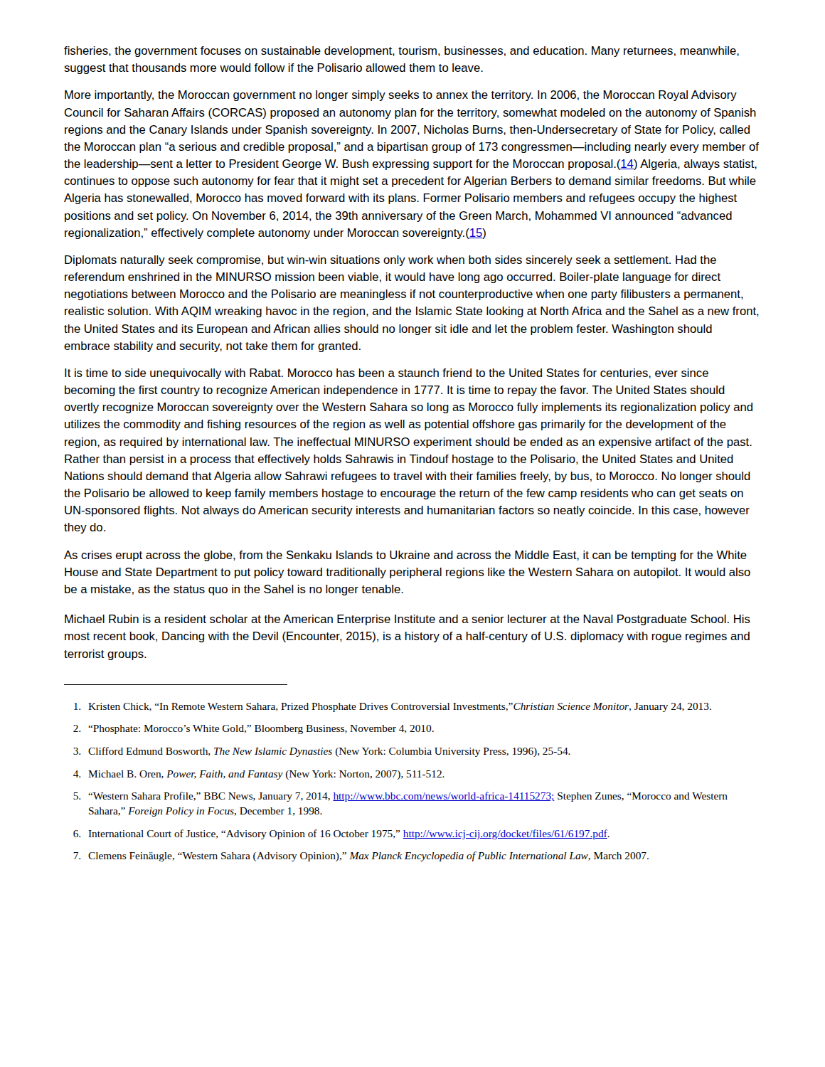fisheries, the government focuses on sustainable development, tourism, businesses, and education. Many returnees, meanwhile, suggest that thousands more would follow if the Polisario allowed them to leave.
More importantly, the Moroccan government no longer simply seeks to annex the territory. In 2006, the Moroccan Royal Advisory Council for Saharan Affairs (CORCAS) proposed an autonomy plan for the territory, somewhat modeled on the autonomy of Spanish regions and the Canary Islands under Spanish sovereignty. In 2007, Nicholas Burns, then-Undersecretary of State for Policy, called the Moroccan plan “a serious and credible proposal,” and a bipartisan group of 173 congressmen—including nearly every member of the leadership—sent a letter to President George W. Bush expressing support for the Moroccan proposal.(14) Algeria, always statist, continues to oppose such autonomy for fear that it might set a precedent for Algerian Berbers to demand similar freedoms. But while Algeria has stonewalled, Morocco has moved forward with its plans. Former Polisario members and refugees occupy the highest positions and set policy. On November 6, 2014, the 39th anniversary of the Green March, Mohammed VI announced “advanced regionalization,” effectively complete autonomy under Moroccan sovereignty.(15)
Diplomats naturally seek compromise, but win-win situations only work when both sides sincerely seek a settlement. Had the referendum enshrined in the MINURSO mission been viable, it would have long ago occurred. Boiler-plate language for direct negotiations between Morocco and the Polisario are meaningless if not counterproductive when one party filibusters a permanent, realistic solution. With AQIM wreaking havoc in the region, and the Islamic State looking at North Africa and the Sahel as a new front, the United States and its European and African allies should no longer sit idle and let the problem fester. Washington should embrace stability and security, not take them for granted.
It is time to side unequivocally with Rabat. Morocco has been a staunch friend to the United States for centuries, ever since becoming the first country to recognize American independence in 1777. It is time to repay the favor. The United States should overtly recognize Moroccan sovereignty over the Western Sahara so long as Morocco fully implements its regionalization policy and utilizes the commodity and fishing resources of the region as well as potential offshore gas primarily for the development of the region, as required by international law. The ineffectual MINURSO experiment should be ended as an expensive artifact of the past. Rather than persist in a process that effectively holds Sahrawis in Tindouf hostage to the Polisario, the United States and United Nations should demand that Algeria allow Sahrawi refugees to travel with their families freely, by bus, to Morocco. No longer should the Polisario be allowed to keep family members hostage to encourage the return of the few camp residents who can get seats on UN-sponsored flights. Not always do American security interests and humanitarian factors so neatly coincide. In this case, however they do.
As crises erupt across the globe, from the Senkaku Islands to Ukraine and across the Middle East, it can be tempting for the White House and State Department to put policy toward traditionally peripheral regions like the Western Sahara on autopilot. It would also be a mistake, as the status quo in the Sahel is no longer tenable.
Michael Rubin is a resident scholar at the American Enterprise Institute and a senior lecturer at the Naval Postgraduate School. His most recent book, Dancing with the Devil (Encounter, 2015), is a history of a half-century of U.S. diplomacy with rogue regimes and terrorist groups.
Kristen Chick, “In Remote Western Sahara, Prized Phosphate Drives Controversial Investments,”Christian Science Monitor, January 24, 2013.
“Phosphate: Morocco’s White Gold,” Bloomberg Business, November 4, 2010.
Clifford Edmund Bosworth, The New Islamic Dynasties (New York: Columbia University Press, 1996), 25-54.
Michael B. Oren, Power, Faith, and Fantasy (New York: Norton, 2007), 511-512.
“Western Sahara Profile,” BBC News, January 7, 2014, http://www.bbc.com/news/world-africa-14115273; Stephen Zunes, “Morocco and Western Sahara,” Foreign Policy in Focus, December 1, 1998.
International Court of Justice, “Advisory Opinion of 16 October 1975,” http://www.icj-cij.org/docket/files/61/6197.pdf.
Clemens Feinäugle, “Western Sahara (Advisory Opinion),” Max Planck Encyclopedia of Public International Law, March 2007.